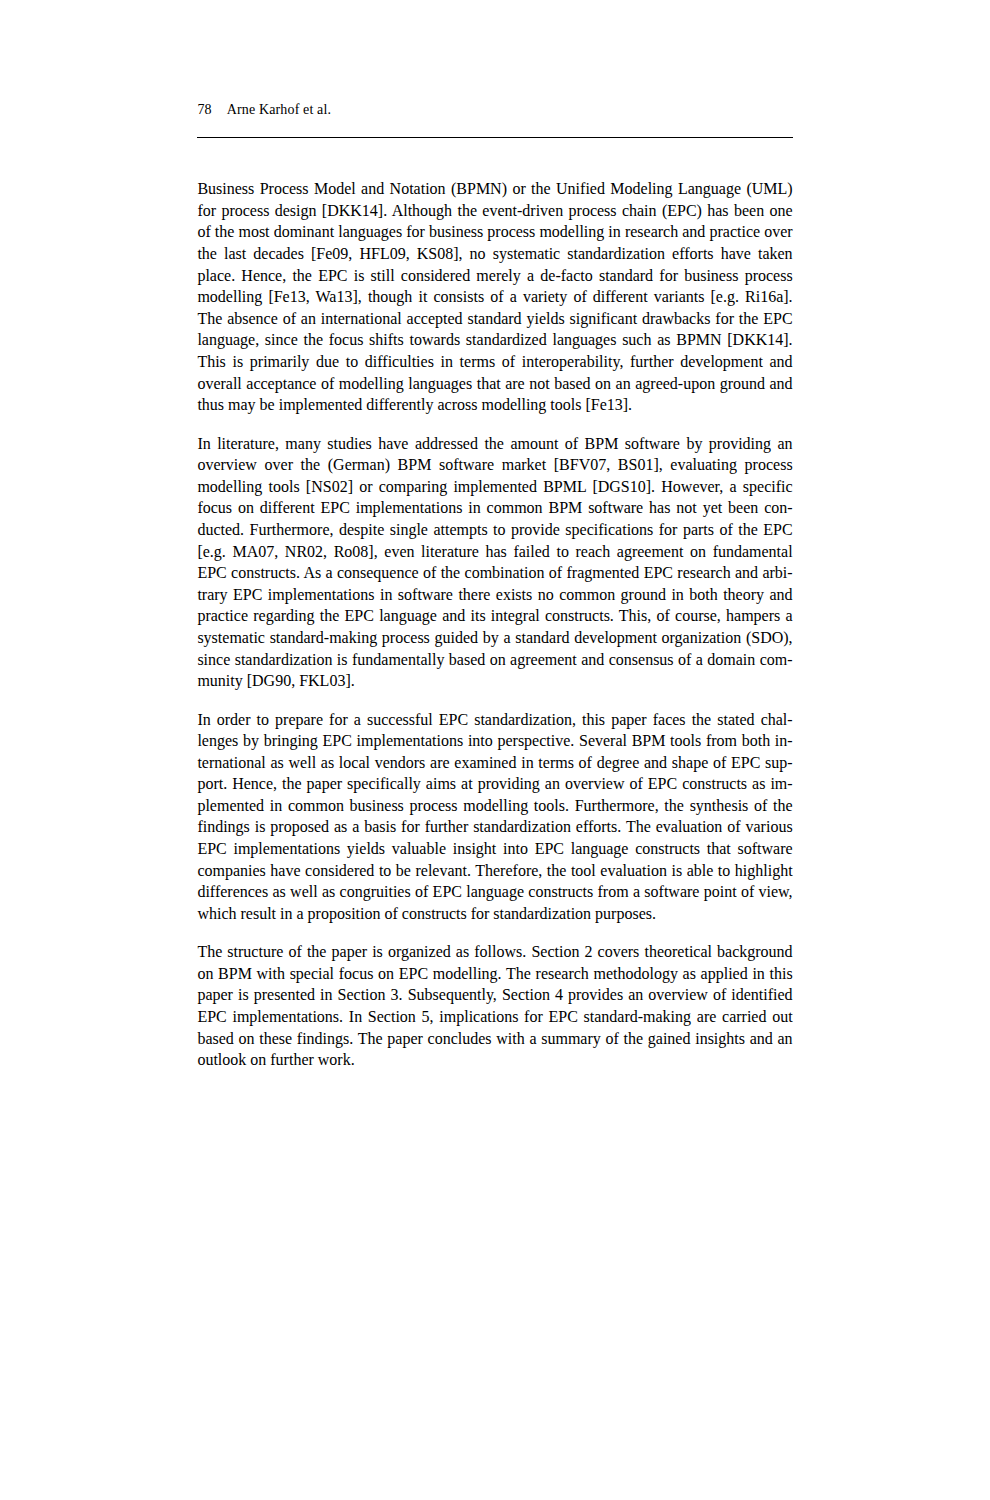78 Arne Karhof et al.
Business Process Model and Notation (BPMN) or the Unified Modeling Language (UML) for process design [DKK14]. Although the event-driven process chain (EPC) has been one of the most dominant languages for business process modelling in research and practice over the last decades [Fe09, HFL09, KS08], no systematic standardization efforts have taken place. Hence, the EPC is still considered merely a de-facto standard for business process modelling [Fe13, Wa13], though it consists of a variety of different variants [e.g. Ri16a]. The absence of an international accepted standard yields significant drawbacks for the EPC language, since the focus shifts towards standardized languages such as BPMN [DKK14]. This is primarily due to difficulties in terms of interoperability, further development and overall acceptance of modelling languages that are not based on an agreed-upon ground and thus may be implemented differently across modelling tools [Fe13].
In literature, many studies have addressed the amount of BPM software by providing an overview over the (German) BPM software market [BFV07, BS01], evaluating process modelling tools [NS02] or comparing implemented BPML [DGS10]. However, a specific focus on different EPC implementations in common BPM software has not yet been conducted. Furthermore, despite single attempts to provide specifications for parts of the EPC [e.g. MA07, NR02, Ro08], even literature has failed to reach agreement on fundamental EPC constructs. As a consequence of the combination of fragmented EPC research and arbitrary EPC implementations in software there exists no common ground in both theory and practice regarding the EPC language and its integral constructs. This, of course, hampers a systematic standard-making process guided by a standard development organization (SDO), since standardization is fundamentally based on agreement and consensus of a domain community [DG90, FKL03].
In order to prepare for a successful EPC standardization, this paper faces the stated challenges by bringing EPC implementations into perspective. Several BPM tools from both international as well as local vendors are examined in terms of degree and shape of EPC support. Hence, the paper specifically aims at providing an overview of EPC constructs as implemented in common business process modelling tools. Furthermore, the synthesis of the findings is proposed as a basis for further standardization efforts. The evaluation of various EPC implementations yields valuable insight into EPC language constructs that software companies have considered to be relevant. Therefore, the tool evaluation is able to highlight differences as well as congruities of EPC language constructs from a software point of view, which result in a proposition of constructs for standardization purposes.
The structure of the paper is organized as follows. Section 2 covers theoretical background on BPM with special focus on EPC modelling. The research methodology as applied in this paper is presented in Section 3. Subsequently, Section 4 provides an overview of identified EPC implementations. In Section 5, implications for EPC standard-making are carried out based on these findings. The paper concludes with a summary of the gained insights and an outlook on further work.